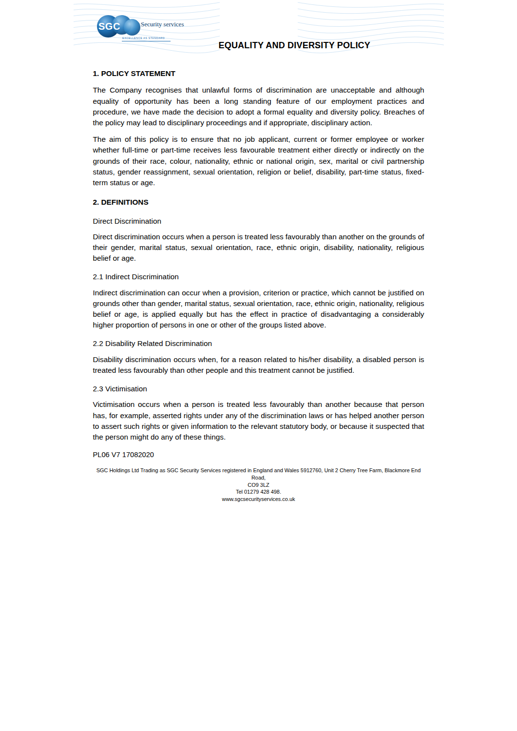SGC Security services EXCELLENCE AS STANDARD
EQUALITY AND DIVERSITY POLICY
1. POLICY STATEMENT
The Company recognises that unlawful forms of discrimination are unacceptable and although equality of opportunity has been a long standing feature of our employment practices and procedure, we have made the decision to adopt a formal equality and diversity policy. Breaches of the policy may lead to disciplinary proceedings and if appropriate, disciplinary action.
The aim of this policy is to ensure that no job applicant, current or former employee or worker whether full-time or part-time receives less favourable treatment either directly or indirectly on the grounds of their race, colour, nationality, ethnic or national origin, sex, marital or civil partnership status, gender reassignment, sexual orientation, religion or belief, disability, part-time status, fixed-term status or age.
2. DEFINITIONS
Direct Discrimination
Direct discrimination occurs when a person is treated less favourably than another on the grounds of their gender, marital status, sexual orientation, race, ethnic origin, disability, nationality, religious belief or age.
2.1 Indirect Discrimination
Indirect discrimination can occur when a provision, criterion or practice, which cannot be justified on grounds other than gender, marital status, sexual orientation, race, ethnic origin, nationality, religious belief or age, is applied equally but has the effect in practice of disadvantaging a considerably higher proportion of persons in one or other of the groups listed above.
2.2 Disability Related Discrimination
Disability discrimination occurs when, for a reason related to his/her disability, a disabled person is treated less favourably than other people and this treatment cannot be justified.
2.3 Victimisation
Victimisation occurs when a person is treated less favourably than another because that person has, for example, asserted rights under any of the discrimination laws or has helped another person to assert such rights or given information to the relevant statutory body, or because it suspected that the person might do any of these things.
PL06 V7 17082020
SGC Holdings Ltd Trading as SGC Security Services registered in England and Wales 5912760, Unit 2 Cherry Tree Farm, Blackmore End Road,
CO9 3LZ
Tel 01279 428 498.
www.sgcsecurityservices.co.uk